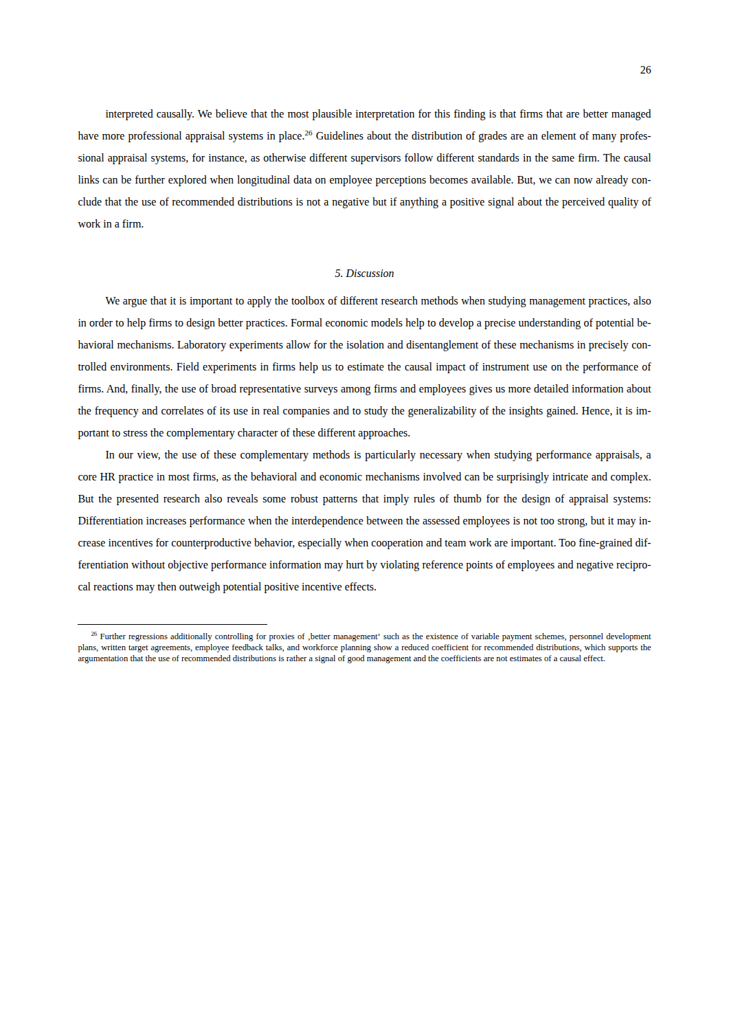26
interpreted causally. We believe that the most plausible interpretation for this finding is that firms that are better managed have more professional appraisal systems in place.26 Guidelines about the distribution of grades are an element of many professional appraisal systems, for instance, as otherwise different supervisors follow different standards in the same firm. The causal links can be further explored when longitudinal data on employee perceptions becomes available. But, we can now already conclude that the use of recommended distributions is not a negative but if anything a positive signal about the perceived quality of work in a firm.
5. Discussion
We argue that it is important to apply the toolbox of different research methods when studying management practices, also in order to help firms to design better practices. Formal economic models help to develop a precise understanding of potential behavioral mechanisms. Laboratory experiments allow for the isolation and disentanglement of these mechanisms in precisely controlled environments. Field experiments in firms help us to estimate the causal impact of instrument use on the performance of firms. And, finally, the use of broad representative surveys among firms and employees gives us more detailed information about the frequency and correlates of its use in real companies and to study the generalizability of the insights gained. Hence, it is important to stress the complementary character of these different approaches.
In our view, the use of these complementary methods is particularly necessary when studying performance appraisals, a core HR practice in most firms, as the behavioral and economic mechanisms involved can be surprisingly intricate and complex. But the presented research also reveals some robust patterns that imply rules of thumb for the design of appraisal systems: Differentiation increases performance when the interdependence between the assessed employees is not too strong, but it may increase incentives for counterproductive behavior, especially when cooperation and team work are important. Too fine-grained differentiation without objective performance information may hurt by violating reference points of employees and negative reciprocal reactions may then outweigh potential positive incentive effects.
26 Further regressions additionally controlling for proxies of ‚better management‘ such as the existence of variable payment schemes, personnel development plans, written target agreements, employee feedback talks, and workforce planning show a reduced coefficient for recommended distributions, which supports the argumentation that the use of recommended distributions is rather a signal of good management and the coefficients are not estimates of a causal effect.